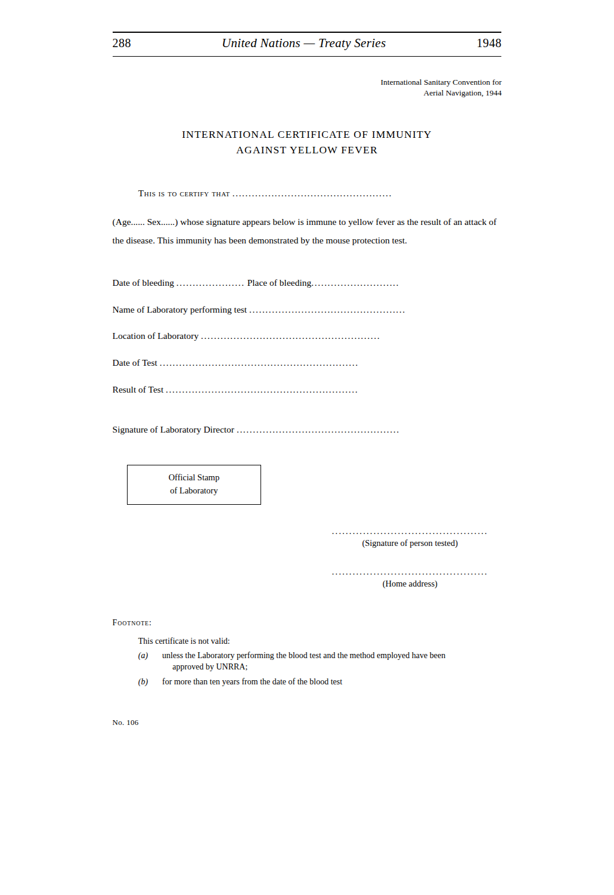288 United Nations — Treaty Series 1948
International Sanitary Convention for
Aerial Navigation, 1944
INTERNATIONAL CERTIFICATE OF IMMUNITY
AGAINST YELLOW FEVER
This is to certify that .................................................
(Age...... Sex......) whose signature appears below is immune to yellow fever as the result of an attack of the disease. This immunity has been demonstrated by the mouse pro­tection test.
Date of bleeding ..................... Place of bleeding...........................
Name of Laboratory performing test ................................................
Location of Laboratory .......................................................
Date of Test .............................................................
Result of Test ...........................................................
Signature of Laboratory Director ..................................................
Official Stamp
of Laboratory
............................................. (Signature of person tested) ............................................. (Home address)
Footnote:
This certificate is not valid:
(a) unless the Laboratory performing the blood test and the method employed have been approved by UNRRA;
(b) for more than ten years from the date of the blood test
No. 106